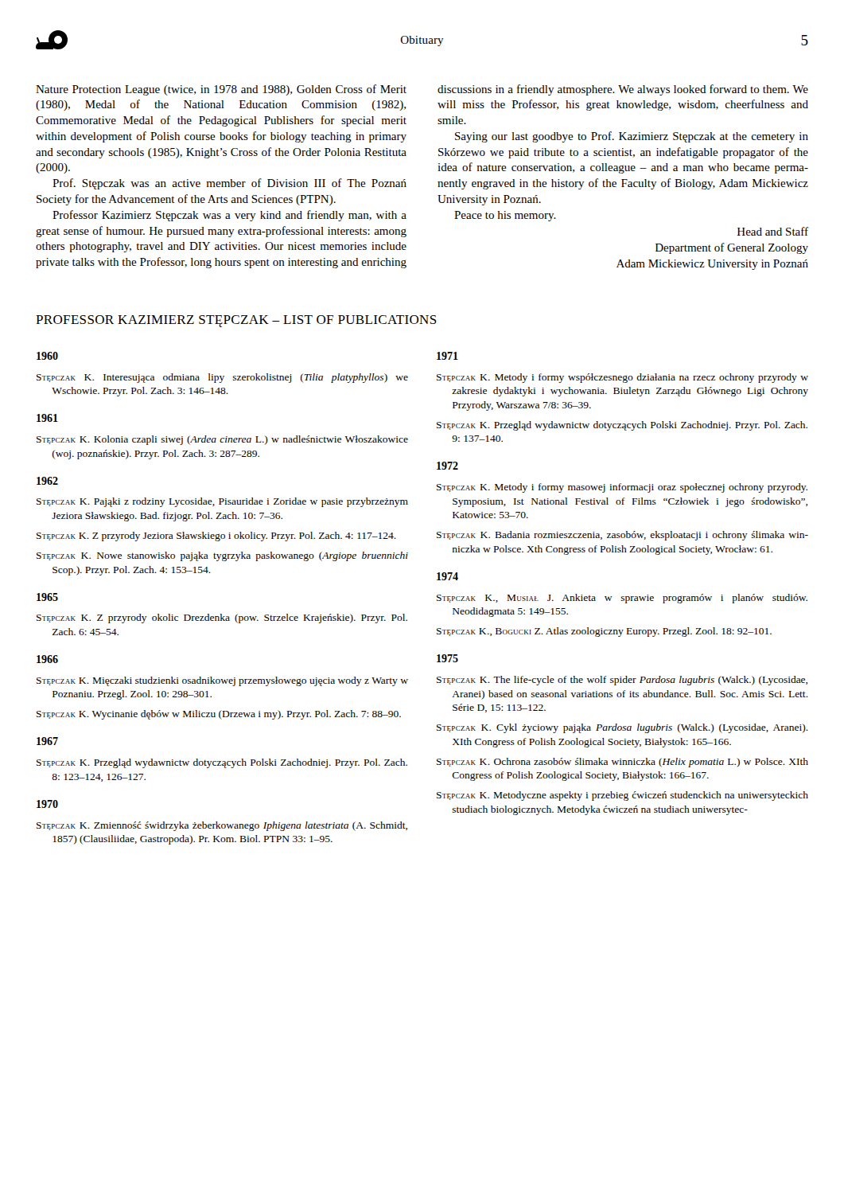Obituary
5
Nature Protection League (twice, in 1978 and 1988), Golden Cross of Merit (1980), Medal of the National Education Commision (1982), Commemorative Medal of the Pedagogical Publishers for special merit within development of Polish course books for biology teaching in primary and secondary schools (1985), Knight’s Cross of the Order Polonia Restituta (2000).
Prof. Stępczak was an active member of Division III of The Poznań Society for the Advancement of the Arts and Sciences (PTPN).
Professor Kazimierz Stępczak was a very kind and friendly man, with a great sense of humour. He pursued many extra-professional interests: among others photography, travel and DIY activities. Our nicest memories include private talks with the Professor, long hours spent on interesting and enriching discussions in a friendly atmosphere. We always looked forward to them. We will miss the Professor, his great knowledge, wisdom, cheerfulness and smile.
Saying our last goodbye to Prof. Kazimierz Stępczak at the cemetery in Skórzewo we paid tribute to a scientist, an indefatigable propagator of the idea of nature conservation, a colleague – and a man who became permanently engraved in the history of the Faculty of Biology, Adam Mickiewicz University in Poznań.
Peace to his memory.
Head and Staff
Department of General Zoology
Adam Mickiewicz University in Poznań
PROFESSOR KAZIMIERZ STĘPCZAK – LIST OF PUBLICATIONS
1960
Stępczak K. Interesująca odmiana lipy szerokolistnej (Tilia platyphyllos) we Wschowie. Przyr. Pol. Zach. 3: 146–148.
1961
Stępczak K. Kolonia czapli siwej (Ardea cinerea L.) w nadleśnictwie Włoszakowice (woj. poznańskie). Przyr. Pol. Zach. 3: 287–289.
1962
Stępczak K. Pająki z rodziny Lycosidae, Pisauridae i Zoridae w pasie przybrzeżnym Jeziora Sławskiego. Bad. fizjogr. Pol. Zach. 10: 7–36.
Stępczak K. Z przyrody Jeziora Sławskiego i okolicy. Przyr. Pol. Zach. 4: 117–124.
Stępczak K. Nowe stanowisko pająka tygrzyka paskowanego (Argiope bruennichi Scop.). Przyr. Pol. Zach. 4: 153–154.
1965
Stępczak K. Z przyrody okolic Drezdenka (pow. Strzelce Krajeńskie). Przyr. Pol. Zach. 6: 45–54.
1966
Stępczak K. Mięczaki studzienki osadnikowej przemysłowego ujęcia wody z Warty w Poznaniu. Przegl. Zool. 10: 298–301.
Stępczak K. Wycinanie dębów w Miliczu (Drzewa i my). Przyr. Pol. Zach. 7: 88–90.
1967
Stępczak K. Przegląd wydawnictw dotyczących Polski Zachodniej. Przyr. Pol. Zach. 8: 123–124, 126–127.
1970
Stępczak K. Zmienność świdrzyka żeberkowanego Iphigena latestriata (A. Schmidt, 1857) (Clausiliidae, Gastropoda). Pr. Kom. Biol. PTPN 33: 1–95.
1971
Stępczak K. Metody i formy współczesnego działania na rzecz ochrony przyrody w zakresie dydaktyki i wychowania. Biuletyn Zarządu Głównego Ligi Ochrony Przyrody, Warszawa 7/8: 36–39.
Stępczak K. Przegląd wydawnictw dotyczących Polski Zachodniej. Przyr. Pol. Zach. 9: 137–140.
1972
Stępczak K. Metody i formy masowej informacji oraz społecznej ochrony przyrody. Symposium, Ist National Festival of Films “Człowiek i jego środowisko”, Katowice: 53–70.
Stępczak K. Badania rozmieszczenia, zasobów, eksploatacji i ochrony ślimaka winniczka w Polsce. Xth Congress of Polish Zoological Society, Wrocław: 61.
1974
Stępczak K., Musiał J. Ankieta w sprawie programów i planów studiów. Neodidagmata 5: 149–155.
Stępczak K., Bogucki Z. Atlas zoologiczny Europy. Przegl. Zool. 18: 92–101.
1975
Stępczak K. The life-cycle of the wolf spider Pardosa lugubris (Walck.) (Lycosidae, Aranei) based on seasonal variations of its abundance. Bull. Soc. Amis Sci. Lett. Série D, 15: 113–122.
Stępczak K. Cykl życiowy pająka Pardosa lugubris (Walck.) (Lycosidae, Aranei). XIth Congress of Polish Zoological Society, Białystok: 165–166.
Stępczak K. Ochrona zasobów ślimaka winniczka (Helix pomatia L.) w Polsce. XIth Congress of Polish Zoological Society, Białystok: 166–167.
Stępczak K. Metodyczne aspekty i przebieg ćwiczeń studenckich na uniwersyteckich studiach biologicznych. Metodyka ćwiczeń na studiach uniwersytec-